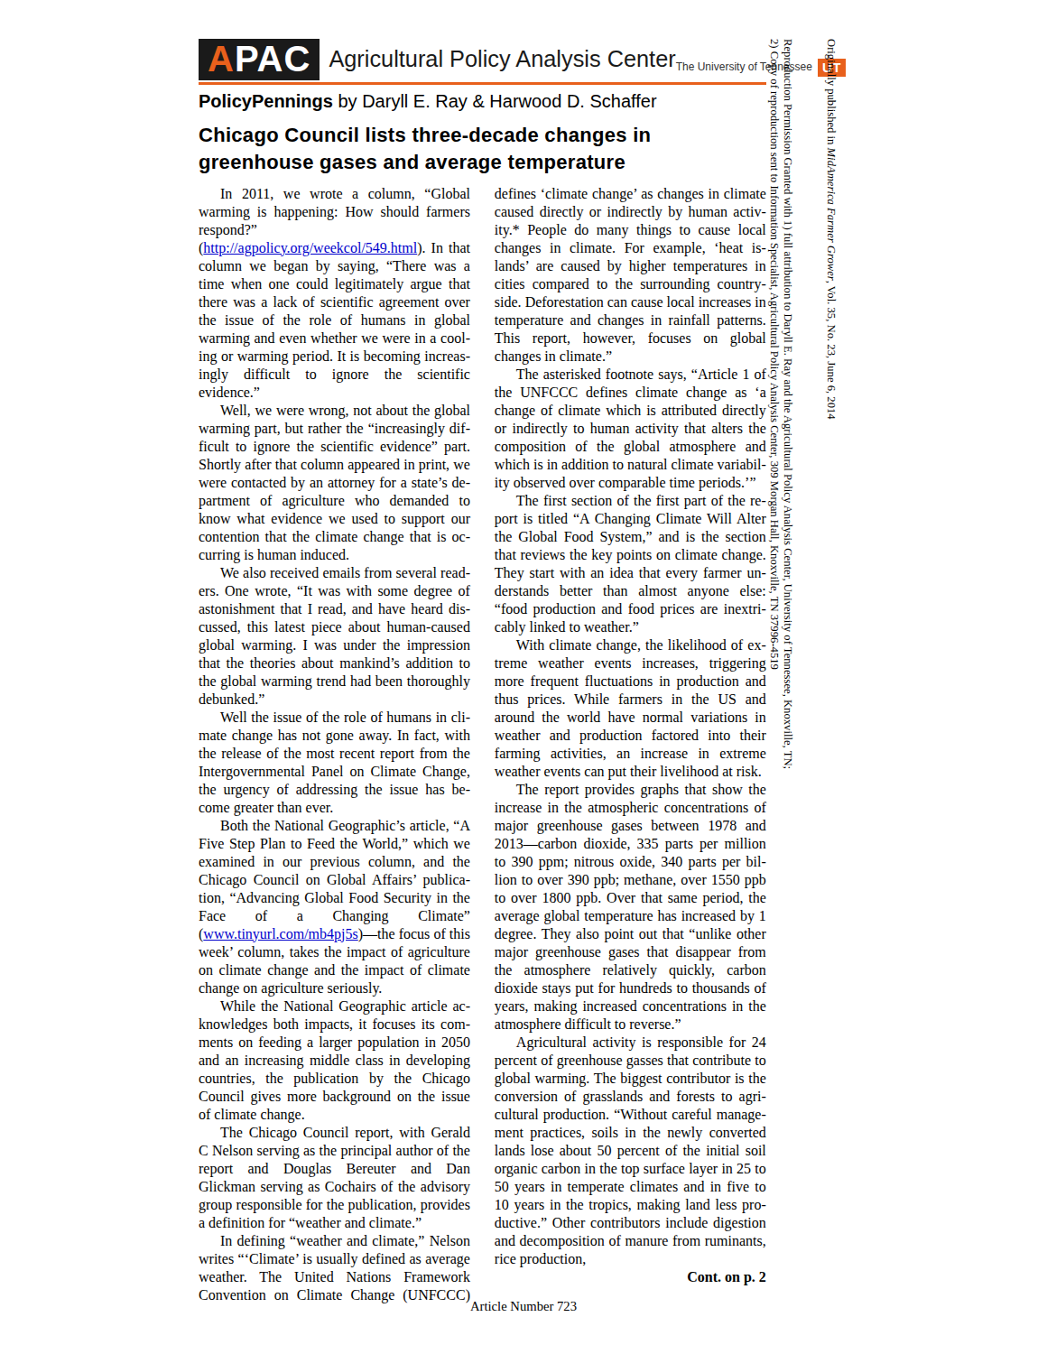APAC Agricultural Policy Analysis Center
The University of TennesseeUT
PolicyPennings by Daryll E. Ray & Harwood D. Schaffer
Chicago Council lists three-decade changes in greenhouse gases and average temperature
In 2011, we wrote a column, “Global warming is happening: How should farmers respond?” (http://agpolicy.org/weekcol/549.html). In that column we began by saying, “There was a time when one could legitimately argue that there was a lack of scientific agreement over the issue of the role of humans in global warming and even whether we were in a cooling or warming period. It is becoming increasingly difficult to ignore the scientific evidence.”
Well, we were wrong, not about the global warming part, but rather the “increasingly difficult to ignore the scientific evidence” part. Shortly after that column appeared in print, we were contacted by an attorney for a state’s department of agriculture who demanded to know what evidence we used to support our contention that the climate change that is occurring is human induced.
We also received emails from several readers. One wrote, “It was with some degree of astonishment that I read, and have heard discussed, this latest piece about human-caused global warming. I was under the impression that the theories about mankind’s addition to the global warming trend had been thoroughly debunked.”
Well the issue of the role of humans in climate change has not gone away. In fact, with the release of the most recent report from the Intergovernmental Panel on Climate Change, the urgency of addressing the issue has become greater than ever.
Both the National Geographic’s article, “A Five Step Plan to Feed the World,” which we examined in our previous column, and the Chicago Council on Global Affairs’ publication, “Advancing Global Food Security in the Face of a Changing Climate” (www.tinyurl.com/mb4pj5s)—the focus of this week’ column, takes the impact of agriculture on climate change and the impact of climate change on agriculture seriously.
While the National Geographic article acknowledges both impacts, it focuses its comments on feeding a larger population in 2050 and an increasing middle class in developing countries, the publication by the Chicago Council gives more background on the issue of climate change.
The Chicago Council report, with Gerald C Nelson serving as the principal author of the report and Douglas Bereuter and Dan Glickman serving as Cochairs of the advisory group responsible for the publication, provides a definition for “weather and climate.”
In defining “weather and climate,” Nelson writes “‘Climate’ is usually defined as average weather. The United Nations Framework Convention on Climate Change (UNFCCC) defines ‘climate change’ as changes in climate caused directly or indirectly by human activity.* People do many things to cause local changes in climate. For example, ‘heat islands’ are caused by higher temperatures in cities compared to the surrounding countryside. Deforestation can cause local increases in temperature and changes in rainfall patterns. This report, however, focuses on global changes in climate.”
The asterisked footnote says, “Article 1 of the UNFCCC defines climate change as ‘a change of climate which is attributed directly or indirectly to human activity that alters the composition of the global atmosphere and which is in addition to natural climate variability observed over comparable time periods.’”
The first section of the first part of the report is titled “A Changing Climate Will Alter the Global Food System,” and is the section that reviews the key points on climate change. They start with an idea that every farmer understands better than almost anyone else: “food production and food prices are inextricably linked to weather.”
With climate change, the likelihood of extreme weather events increases, triggering more frequent fluctuations in production and thus prices. While farmers in the US and around the world have normal variations in weather and production factored into their farming activities, an increase in extreme weather events can put their livelihood at risk.
The report provides graphs that show the increase in the atmospheric concentrations of major greenhouse gases between 1978 and 2013—carbon dioxide, 335 parts per million to 390 ppm; nitrous oxide, 340 parts per billion to over 390 ppb; methane, over 1550 ppb to over 1800 ppb. Over that same period, the average global temperature has increased by 1 degree. They also point out that “unlike other major greenhouse gases that disappear from the atmosphere relatively quickly, carbon dioxide stays put for hundreds to thousands of years, making increased concentrations in the atmosphere difficult to reverse.”
Agricultural activity is responsible for 24 percent of greenhouse gasses that contribute to global warming. The biggest contributor is the conversion of grasslands and forests to agricultural production. “Without careful management practices, soils in the newly converted lands lose about 50 percent of the initial soil organic carbon in the top surface layer in 25 to 50 years in temperate climates and in five to 10 years in the tropics, making land less productive.” Other contributors include digestion and decomposition of manure from ruminants, rice production,
Cont. on p. 2
Reproduction Permission Granted with 1) full attribution to Daryll E. Ray and the Agricultural Policy Analysis Center, University of Tennessee, Knoxville, TN;
2) Copy of reproduction sent to Information Specialist, Agricultural Policy Analysis Center, 309 Morgan Hall, Knoxville, TN 37996-4519
Originally published in MidAmerica Farmer Grower, Vol. 35, No. 23, June 6, 2014
Article Number 723